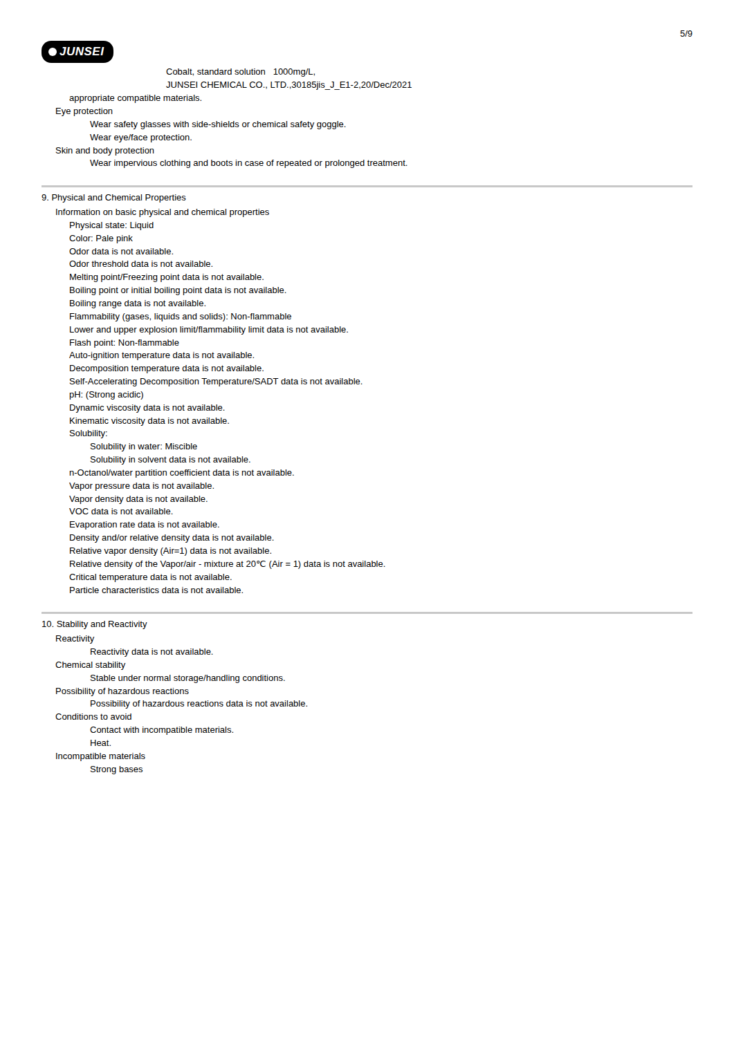5/9
JUNSEI
Cobalt, standard solution 1000mg/L,
JUNSEI CHEMICAL CO., LTD.,30185jis_J_E1-2,20/Dec/2021
appropriate compatible materials.
Eye protection
Wear safety glasses with side-shields or chemical safety goggle.
Wear eye/face protection.
Skin and body protection
Wear impervious clothing and boots in case of repeated or prolonged treatment.
9. Physical and Chemical Properties
Information on basic physical and chemical properties
Physical state: Liquid
Color: Pale pink
Odor data is not available.
Odor threshold data is not available.
Melting point/Freezing point data is not available.
Boiling point or initial boiling point data is not available.
Boiling range data is not available.
Flammability (gases, liquids and solids): Non-flammable
Lower and upper explosion limit/flammability limit data is not available.
Flash point: Non-flammable
Auto-ignition temperature data is not available.
Decomposition temperature data is not available.
Self-Accelerating Decomposition Temperature/SADT data is not available.
pH: (Strong acidic)
Dynamic viscosity data is not available.
Kinematic viscosity data is not available.
Solubility:
Solubility in water: Miscible
Solubility in solvent data is not available.
n-Octanol/water partition coefficient data is not available.
Vapor pressure data is not available.
Vapor density data is not available.
VOC data is not available.
Evaporation rate data is not available.
Density and/or relative density data is not available.
Relative vapor density (Air=1) data is not available.
Relative density of the Vapor/air - mixture at 20℃ (Air = 1) data is not available.
Critical temperature data is not available.
Particle characteristics data is not available.
10. Stability and Reactivity
Reactivity
Reactivity data is not available.
Chemical stability
Stable under normal storage/handling conditions.
Possibility of hazardous reactions
Possibility of hazardous reactions data is not available.
Conditions to avoid
Contact with incompatible materials.
Heat.
Incompatible materials
Strong bases